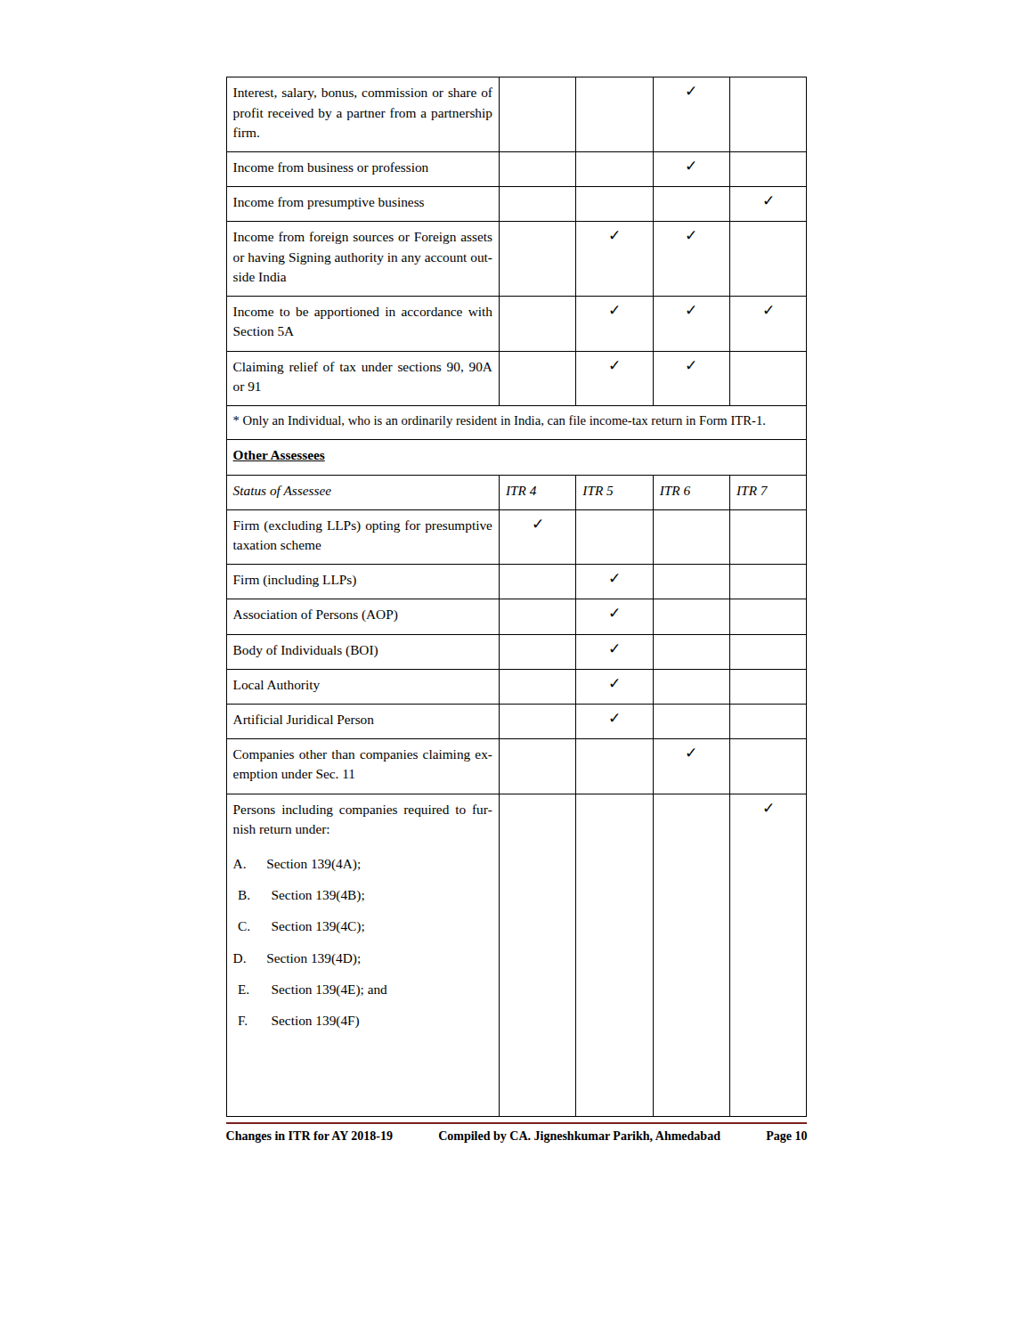| Interest, salary, bonus, commission or share of profit received by a partner from a partnership firm. | | | ✓ | |
| Income from business or profession | | | ✓ | |
| Income from presumptive business | | | | ✓ |
| Income from foreign sources or Foreign assets or having Signing authority in any account outside India | | ✓ | ✓ | |
| Income to be apportioned in accordance with Section 5A | | ✓ | ✓ | ✓ |
| Claiming relief of tax under sections 90, 90A or 91 | | ✓ | ✓ | |
| * Only an Individual, who is an ordinarily resident in India, can file income-tax return in Form ITR-1. |
| Other Assessees |
| Status of Assessee | ITR 4 | ITR 5 | ITR 6 | ITR 7 |
| Firm (excluding LLPs) opting for presumptive taxation scheme | ✓ | | | |
| Firm (including LLPs) | | ✓ | | |
| Association of Persons (AOP) | | ✓ | | |
| Body of Individuals (BOI) | | ✓ | | |
| Local Authority | | ✓ | | |
| Artificial Juridical Person | | ✓ | | |
| Companies other than companies claiming exemption under Sec. 11 | | | ✓ | |
| Persons including companies required to furnish return under: A. Section 139(4A); B. Section 139(4B); C. Section 139(4C); D. Section 139(4D); E. Section 139(4E); and F. Section 139(4F) | | | | ✓ |
Changes in ITR for AY 2018-19
Compiled by CA. Jigneshkumar Parikh, Ahmedabad
Page 10